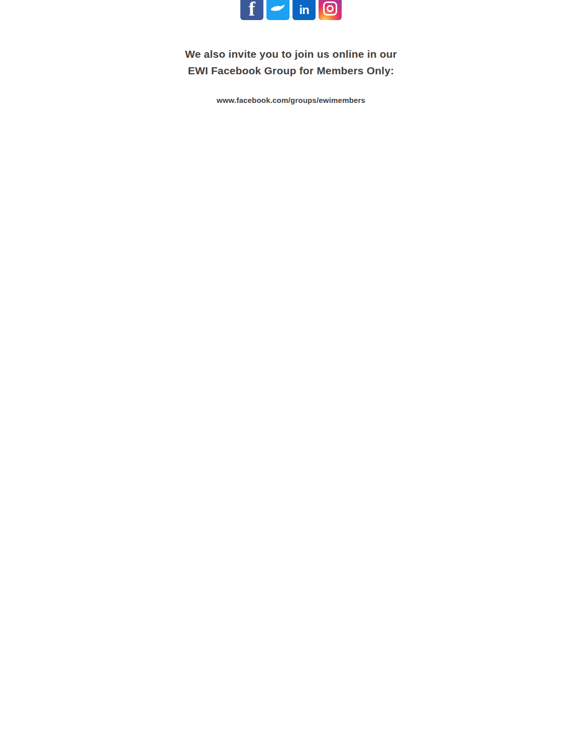We also invite you to join us online in our
EWI Facebook Group for Members Only:
www.facebook.com/groups/ewimembers